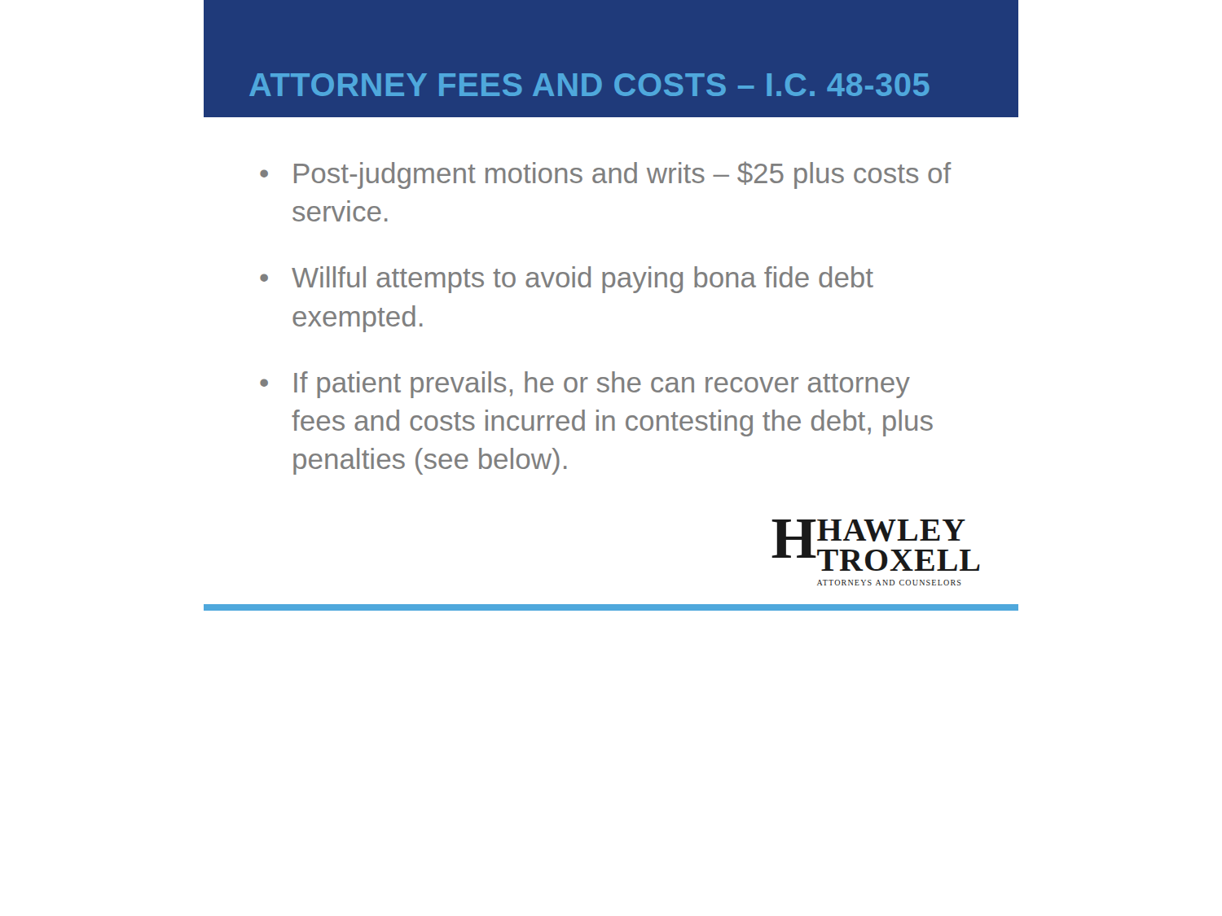Attorney Fees and Costs – I.C. 48-305
Post-judgment motions and writs – $25 plus costs of service.
Willful attempts to avoid paying bona fide debt exempted.
If patient prevails, he or she can recover attorney fees and costs incurred in contesting the debt, plus penalties (see below).
H
HAWLEY TROXELL ATTORNEYS AND COUNSELORS